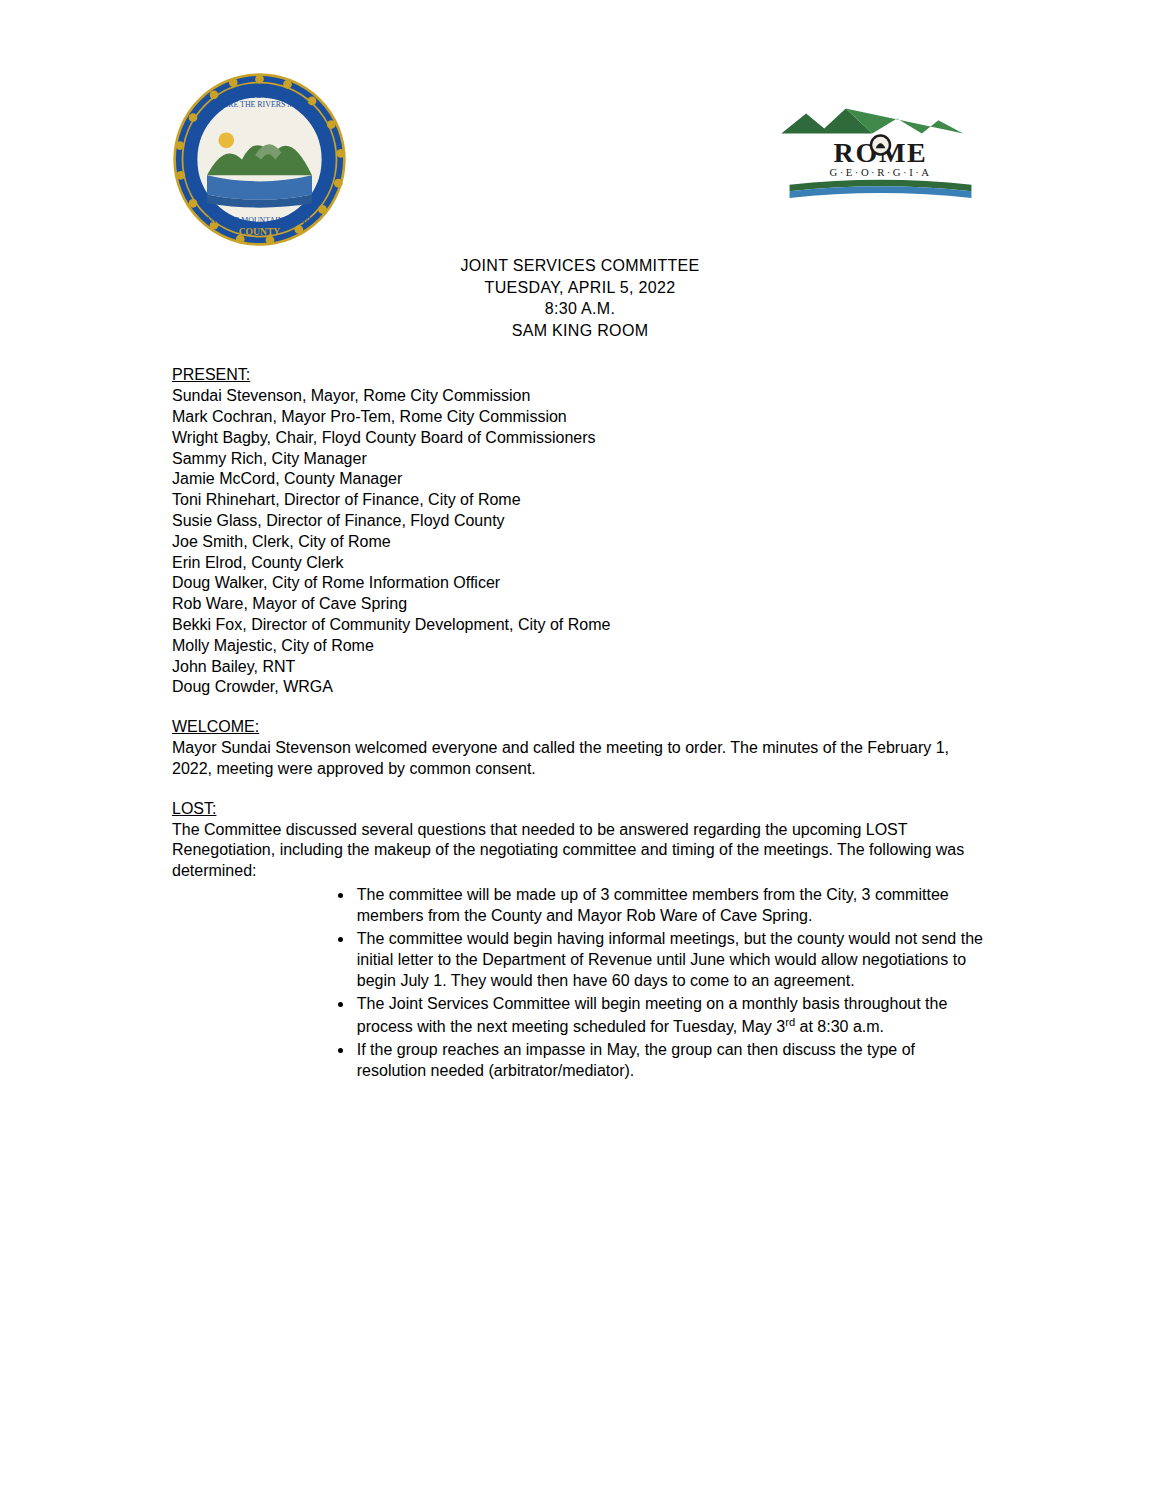WHERE THE RIVERS MEET AND THE MOUNTAINS BEGIN FLOYD COUNTY
ROME G·E·O·R·G·I·A
JOINT SERVICES COMMITTEE
TUESDAY, APRIL 5, 2022
8:30 A.M.
SAM KING ROOM
PRESENT:
Sundai Stevenson, Mayor, Rome City Commission
Mark Cochran, Mayor Pro-Tem, Rome City Commission
Wright Bagby, Chair, Floyd County Board of Commissioners
Sammy Rich, City Manager
Jamie McCord, County Manager
Toni Rhinehart, Director of Finance, City of Rome
Susie Glass, Director of Finance, Floyd County
Joe Smith, Clerk, City of Rome
Erin Elrod, County Clerk
Doug Walker, City of Rome Information Officer
Rob Ware, Mayor of Cave Spring
Bekki Fox, Director of Community Development, City of Rome
Molly Majestic, City of Rome
John Bailey, RNT
Doug Crowder, WRGA
WELCOME:
Mayor Sundai Stevenson welcomed everyone and called the meeting to order. The minutes of the February 1, 2022, meeting were approved by common consent.
LOST:
The Committee discussed several questions that needed to be answered regarding the upcoming LOST Renegotiation, including the makeup of the negotiating committee and timing of the meetings. The following was determined:
The committee will be made up of 3 committee members from the City, 3 committee members from the County and Mayor Rob Ware of Cave Spring.
The committee would begin having informal meetings, but the county would not send the initial letter to the Department of Revenue until June which would allow negotiations to begin July 1. They would then have 60 days to come to an agreement.
The Joint Services Committee will begin meeting on a monthly basis throughout the process with the next meeting scheduled for Tuesday, May 3rd at 8:30 a.m.
If the group reaches an impasse in May, the group can then discuss the type of resolution needed (arbitrator/mediator).